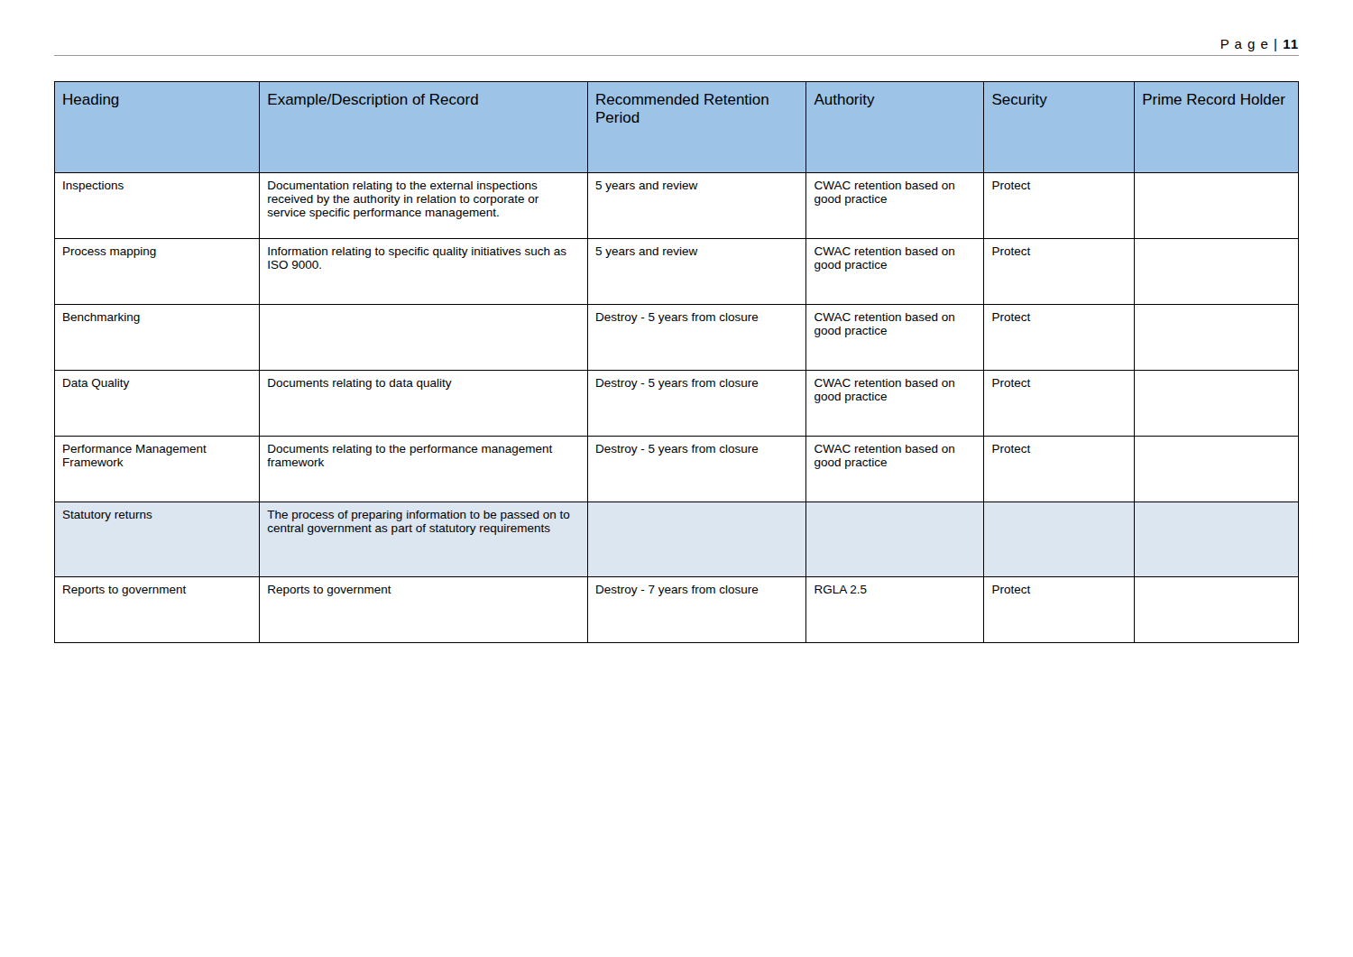P a g e | 11
| Heading | Example/Description of Record | Recommended Retention Period | Authority | Security | Prime Record Holder |
| --- | --- | --- | --- | --- | --- |
| Inspections | Documentation relating to the external inspections received by the authority in relation to corporate or service specific performance management. | 5 years and review | CWAC retention based on good practice | Protect | |
| Process mapping | Information relating to specific quality initiatives such as ISO 9000. | 5 years and review | CWAC retention based on good practice | Protect | |
| Benchmarking | | Destroy - 5 years from closure | CWAC retention based on good practice | Protect | |
| Data Quality | Documents relating to data quality | Destroy - 5 years from closure | CWAC retention based on good practice | Protect | |
| Performance Management Framework | Documents relating to the performance management framework | Destroy - 5 years from closure | CWAC retention based on good practice | Protect | |
| Statutory returns | The process of preparing information to be passed on to central government as part of statutory requirements | | | | |
| Reports to government | Reports to government | Destroy - 7 years from closure | RGLA 2.5 | Protect | |